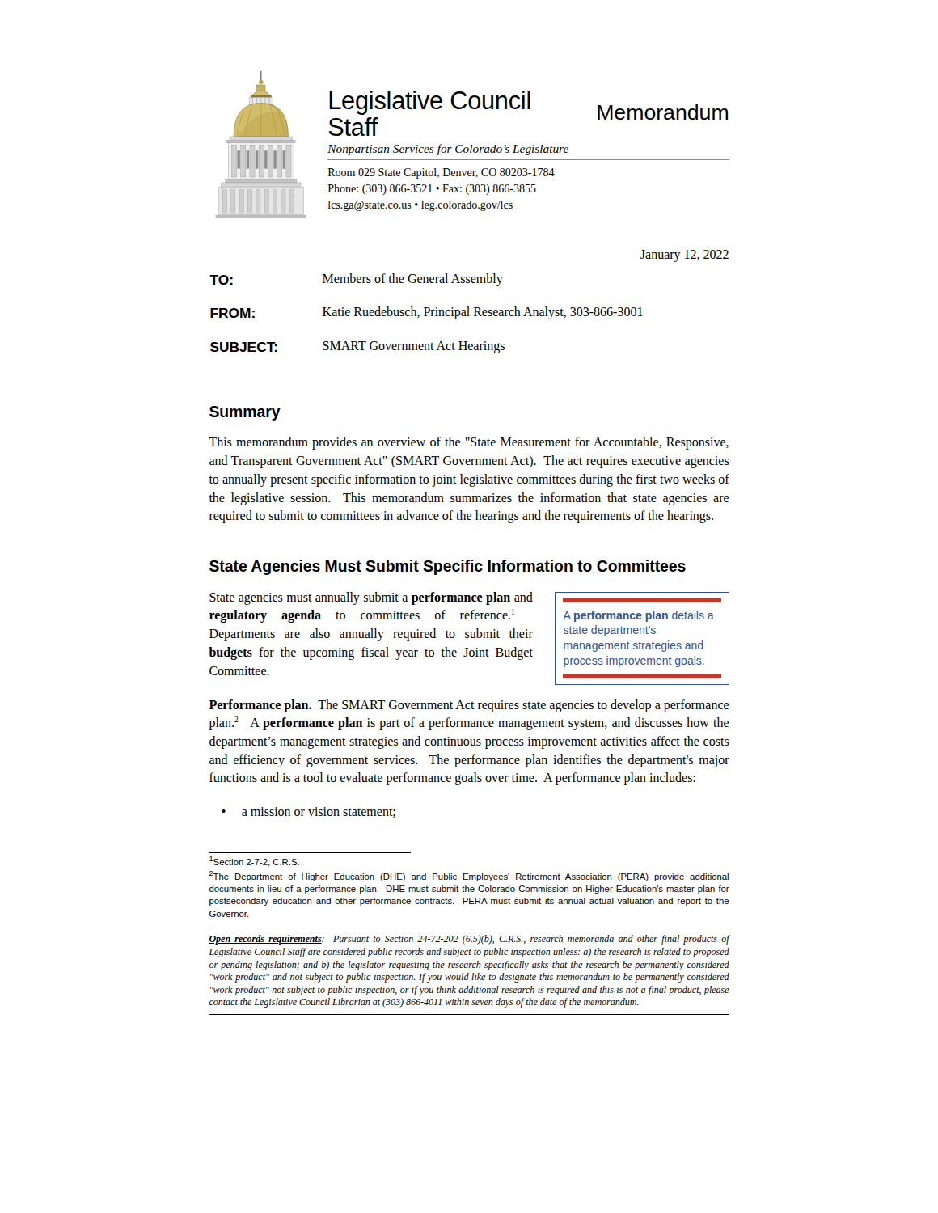Legislative Council Staff
Nonpartisan Services for Colorado’s Legislature
Memorandum
Room 029 State Capitol, Denver, CO 80203-1784
Phone: (303) 866-3521 • Fax: (303) 866-3855
lcs.ga@state.co.us • leg.colorado.gov/lcs
January 12, 2022
| TO: | Members of the General Assembly |
| FROM: | Katie Ruedebusch, Principal Research Analyst, 303-866-3001 |
| SUBJECT: | SMART Government Act Hearings |
Summary
This memorandum provides an overview of the "State Measurement for Accountable, Responsive, and Transparent Government Act" (SMART Government Act). The act requires executive agencies to annually present specific information to joint legislative committees during the first two weeks of the legislative session. This memorandum summarizes the information that state agencies are required to submit to committees in advance of the hearings and the requirements of the hearings.
State Agencies Must Submit Specific Information to Committees
A performance plan details a state department's management strategies and process improvement goals.
State agencies must annually submit a performance plan and regulatory agenda to committees of reference.1 Departments are also annually required to submit their budgets for the upcoming fiscal year to the Joint Budget Committee.
Performance plan. The SMART Government Act requires state agencies to develop a performance plan.2 A performance plan is part of a performance management system, and discusses how the department’s management strategies and continuous process improvement activities affect the costs and efficiency of government services. The performance plan identifies the department's major functions and is a tool to evaluate performance goals over time. A performance plan includes:
a mission or vision statement;
1Section 2-7-2, C.R.S.
2The Department of Higher Education (DHE) and Public Employees' Retirement Association (PERA) provide additional documents in lieu of a performance plan. DHE must submit the Colorado Commission on Higher Education's master plan for postsecondary education and other performance contracts. PERA must submit its annual actual valuation and report to the Governor.
Open records requirements: Pursuant to Section 24-72-202 (6.5)(b), C.R.S., research memoranda and other final products of Legislative Council Staff are considered public records and subject to public inspection unless: a) the research is related to proposed or pending legislation; and b) the legislator requesting the research specifically asks that the research be permanently considered "work product" and not subject to public inspection. If you would like to designate this memorandum to be permanently considered "work product" not subject to public inspection, or if you think additional research is required and this is not a final product, please contact the Legislative Council Librarian at (303) 866-4011 within seven days of the date of the memorandum.